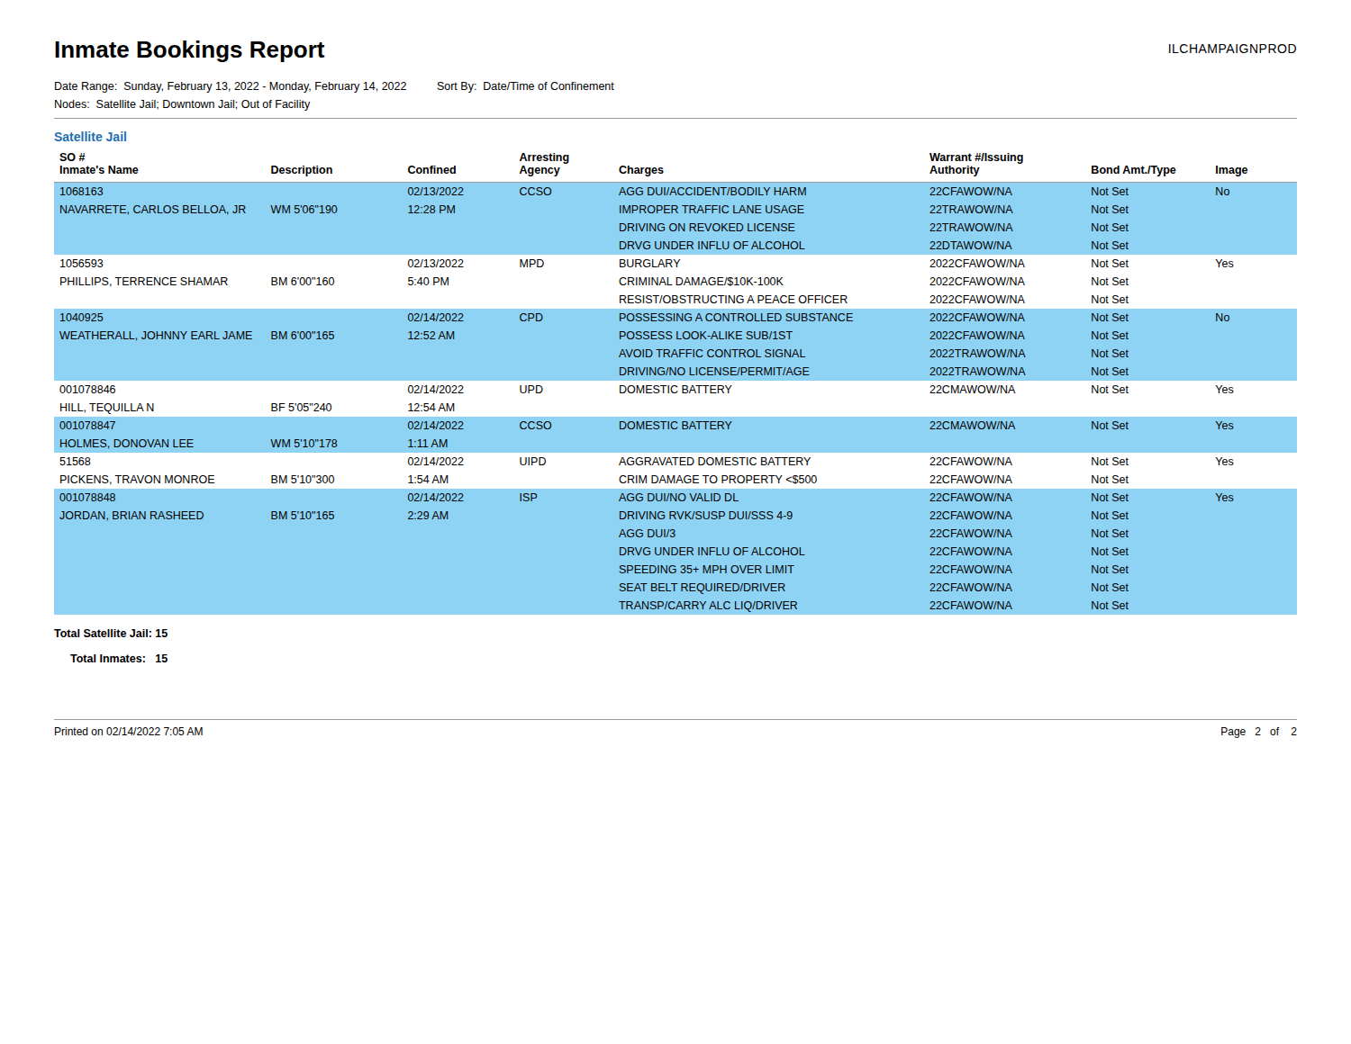Inmate Bookings Report
ILCHAMPAIGNPROD
Date Range: Sunday, February 13, 2022 - Monday, February 14, 2022 Sort By: Date/Time of Confinement
Nodes: Satellite Jail; Downtown Jail; Out of Facility
Satellite Jail
| SO # Inmate's Name | Description | Confined | Arresting Agency | Charges | Warrant #/Issuing Authority | Bond Amt./Type | Image |
| --- | --- | --- | --- | --- | --- | --- | --- |
| 1068163 | | 02/13/2022 | CCSO | AGG DUI/ACCIDENT/BODILY HARM | 22CFAWOW/NA | Not Set | No |
| NAVARRETE, CARLOS BELLOA, JR | WM 5'06"190 | 12:28 PM | | IMPROPER TRAFFIC LANE USAGE | 22TRAWOW/NA | Not Set | |
| | | | | DRIVING ON REVOKED LICENSE | 22TRAWOW/NA | Not Set | |
| | | | | DRVG UNDER INFLU OF ALCOHOL | 22DTAWOW/NA | Not Set | |
| 1056593 | | 02/13/2022 | MPD | BURGLARY | 2022CFAWOW/NA | Not Set | Yes |
| PHILLIPS, TERRENCE SHAMAR | BM 6'00"160 | 5:40 PM | | CRIMINAL DAMAGE/$10K-100K | 2022CFAWOW/NA | Not Set | |
| | | | | RESIST/OBSTRUCTING A PEACE OFFICER | 2022CFAWOW/NA | Not Set | |
| 1040925 | | 02/14/2022 | CPD | POSSESSING A CONTROLLED SUBSTANCE | 2022CFAWOW/NA | Not Set | No |
| WEATHERALL, JOHNNY EARL JAME | BM 6'00"165 | 12:52 AM | | POSSESS LOOK-ALIKE SUB/1ST | 2022CFAWOW/NA | Not Set | |
| | | | | AVOID TRAFFIC CONTROL SIGNAL | 2022TRAWOW/NA | Not Set | |
| | | | | DRIVING/NO LICENSE/PERMIT/AGE | 2022TRAWOW/NA | Not Set | |
| 001078846 | | 02/14/2022 | UPD | DOMESTIC BATTERY | 22CMAWOW/NA | Not Set | Yes |
| HILL, TEQUILLA N | BF 5'05"240 | 12:54 AM | | | | | |
| 001078847 | | 02/14/2022 | CCSO | DOMESTIC BATTERY | 22CMAWOW/NA | Not Set | Yes |
| HOLMES, DONOVAN LEE | WM 5'10"178 | 1:11 AM | | | | | |
| 51568 | | 02/14/2022 | UIPD | AGGRAVATED DOMESTIC BATTERY | 22CFAWOW/NA | Not Set | Yes |
| PICKENS, TRAVON MONROE | BM 5'10"300 | 1:54 AM | | CRIM DAMAGE TO PROPERTY <$500 | 22CFAWOW/NA | Not Set | |
| 001078848 | | 02/14/2022 | ISP | AGG DUI/NO VALID DL | 22CFAWOW/NA | Not Set | Yes |
| JORDAN, BRIAN RASHEED | BM 5'10"165 | 2:29 AM | | DRIVING RVK/SUSP DUI/SSS 4-9 | 22CFAWOW/NA | Not Set | |
| | | | | AGG DUI/3 | 22CFAWOW/NA | Not Set | |
| | | | | DRVG UNDER INFLU OF ALCOHOL | 22CFAWOW/NA | Not Set | |
| | | | | SPEEDING 35+ MPH OVER LIMIT | 22CFAWOW/NA | Not Set | |
| | | | | SEAT BELT REQUIRED/DRIVER | 22CFAWOW/NA | Not Set | |
| | | | | TRANSP/CARRY ALC LIQ/DRIVER | 22CFAWOW/NA | Not Set | |
Total Satellite Jail: 15
Total Inmates: 15
Printed on 02/14/2022 7:05 AM Page 2 of 2